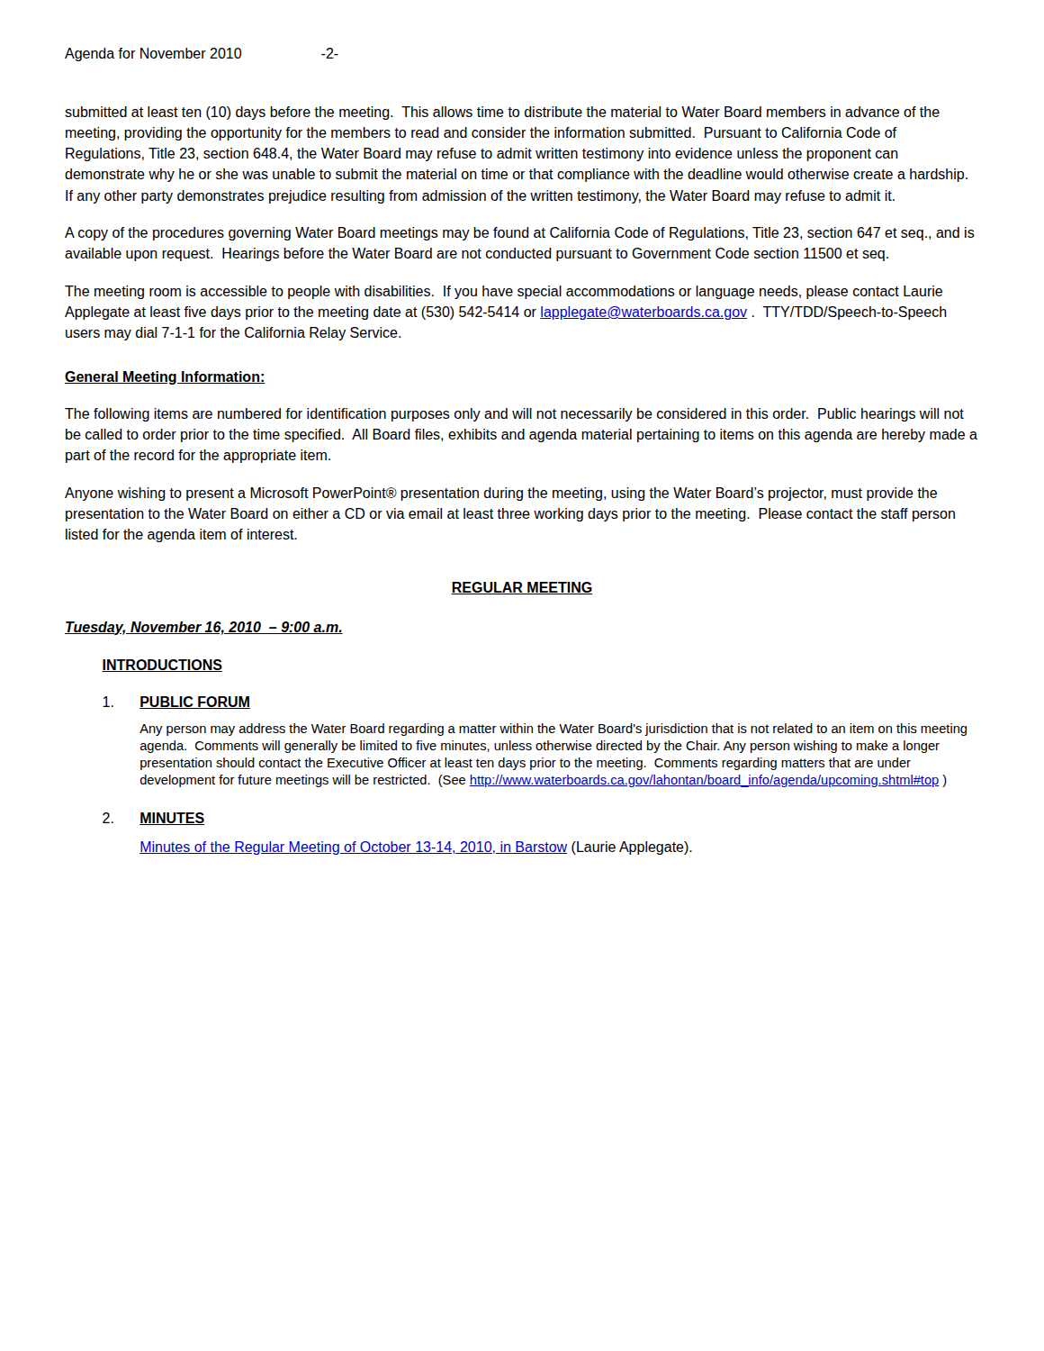Agenda for November 2010 -2-
submitted at least ten (10) days before the meeting. This allows time to distribute the material to Water Board members in advance of the meeting, providing the opportunity for the members to read and consider the information submitted. Pursuant to California Code of Regulations, Title 23, section 648.4, the Water Board may refuse to admit written testimony into evidence unless the proponent can demonstrate why he or she was unable to submit the material on time or that compliance with the deadline would otherwise create a hardship. If any other party demonstrates prejudice resulting from admission of the written testimony, the Water Board may refuse to admit it.
A copy of the procedures governing Water Board meetings may be found at California Code of Regulations, Title 23, section 647 et seq., and is available upon request. Hearings before the Water Board are not conducted pursuant to Government Code section 11500 et seq.
The meeting room is accessible to people with disabilities. If you have special accommodations or language needs, please contact Laurie Applegate at least five days prior to the meeting date at (530) 542-5414 or lapplegate@waterboards.ca.gov . TTY/TDD/Speech-to-Speech users may dial 7-1-1 for the California Relay Service.
General Meeting Information:
The following items are numbered for identification purposes only and will not necessarily be considered in this order. Public hearings will not be called to order prior to the time specified. All Board files, exhibits and agenda material pertaining to items on this agenda are hereby made a part of the record for the appropriate item.
Anyone wishing to present a Microsoft PowerPoint® presentation during the meeting, using the Water Board’s projector, must provide the presentation to the Water Board on either a CD or via email at least three working days prior to the meeting. Please contact the staff person listed for the agenda item of interest.
REGULAR MEETING
Tuesday, November 16, 2010 – 9:00 a.m.
INTRODUCTIONS
PUBLIC FORUM
Any person may address the Water Board regarding a matter within the Water Board's jurisdiction that is not related to an item on this meeting agenda. Comments will generally be limited to five minutes, unless otherwise directed by the Chair. Any person wishing to make a longer presentation should contact the Executive Officer at least ten days prior to the meeting. Comments regarding matters that are under development for future meetings will be restricted. (See http://www.waterboards.ca.gov/lahontan/board_info/agenda/upcoming.shtml#top )
MINUTES
Minutes of the Regular Meeting of October 13-14, 2010, in Barstow (Laurie Applegate).